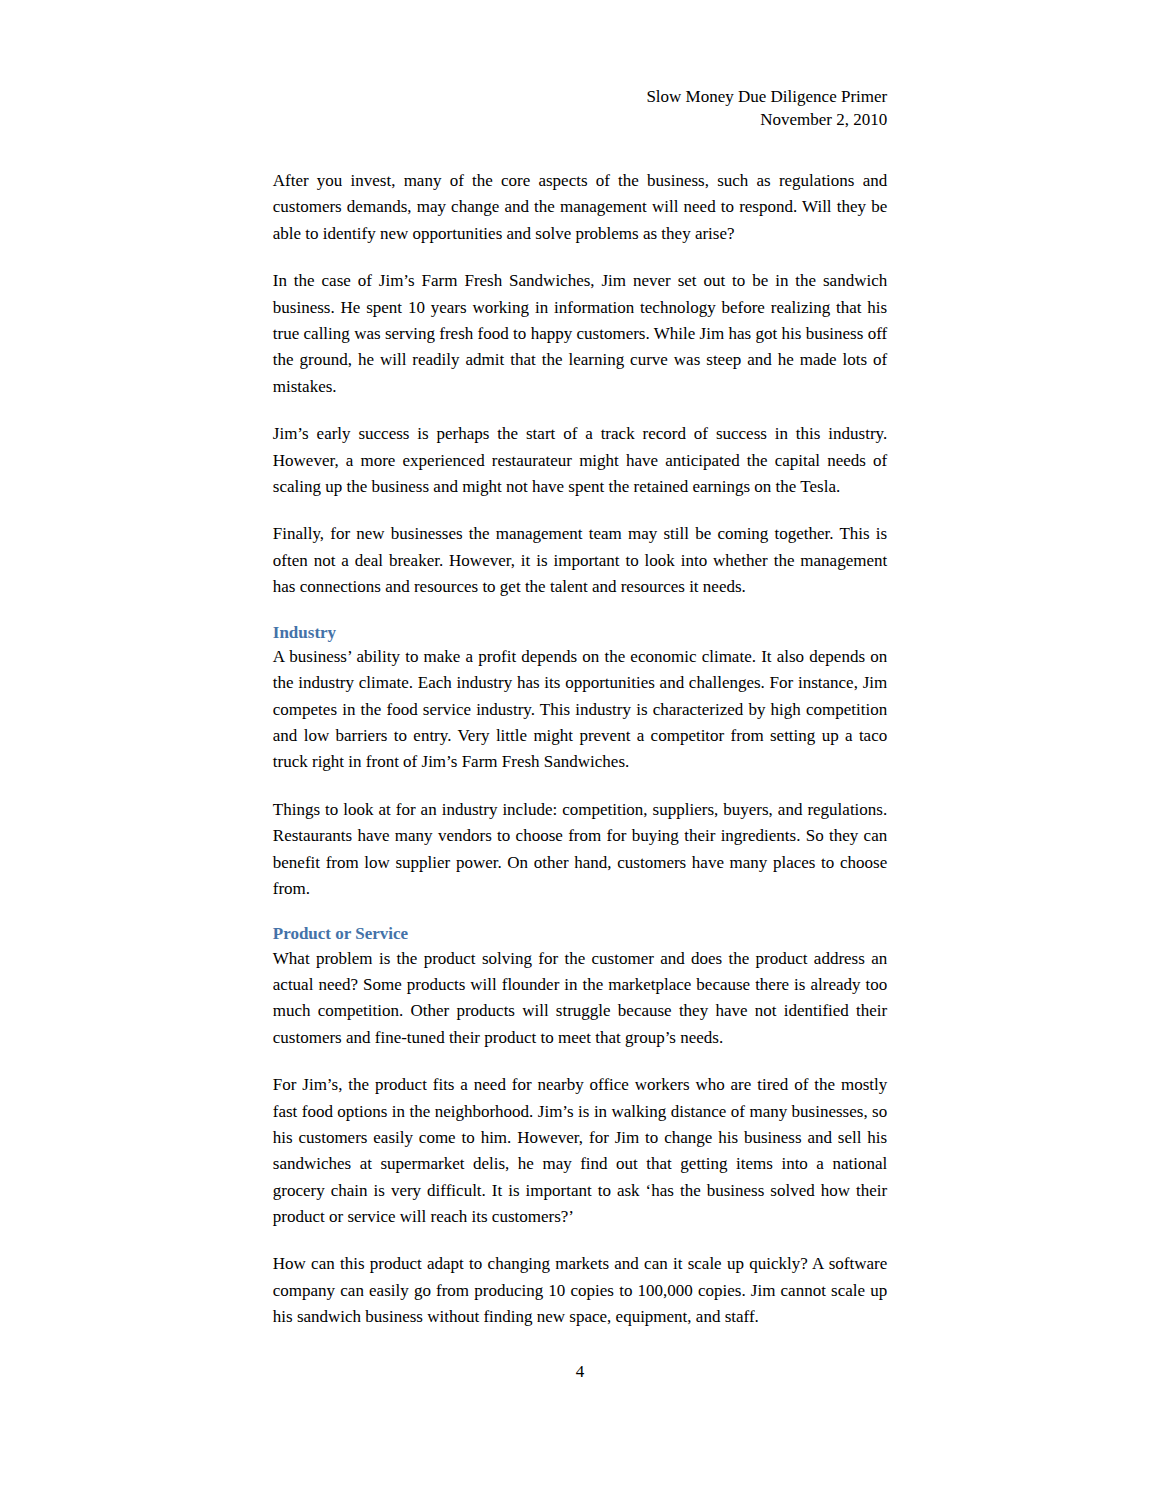Slow Money Due Diligence Primer
November 2, 2010
After you invest, many of the core aspects of the business, such as regulations and customers demands, may change and the management will need to respond. Will they be able to identify new opportunities and solve problems as they arise?
In the case of Jim’s Farm Fresh Sandwiches, Jim never set out to be in the sandwich business. He spent 10 years working in information technology before realizing that his true calling was serving fresh food to happy customers. While Jim has got his business off the ground, he will readily admit that the learning curve was steep and he made lots of mistakes.
Jim’s early success is perhaps the start of a track record of success in this industry. However, a more experienced restaurateur might have anticipated the capital needs of scaling up the business and might not have spent the retained earnings on the Tesla.
Finally, for new businesses the management team may still be coming together. This is often not a deal breaker. However, it is important to look into whether the management has connections and resources to get the talent and resources it needs.
Industry
A business’ ability to make a profit depends on the economic climate. It also depends on the industry climate. Each industry has its opportunities and challenges. For instance, Jim competes in the food service industry. This industry is characterized by high competition and low barriers to entry. Very little might prevent a competitor from setting up a taco truck right in front of Jim’s Farm Fresh Sandwiches.
Things to look at for an industry include: competition, suppliers, buyers, and regulations. Restaurants have many vendors to choose from for buying their ingredients. So they can benefit from low supplier power. On other hand, customers have many places to choose from.
Product or Service
What problem is the product solving for the customer and does the product address an actual need? Some products will flounder in the marketplace because there is already too much competition. Other products will struggle because they have not identified their customers and fine-tuned their product to meet that group’s needs.
For Jim’s, the product fits a need for nearby office workers who are tired of the mostly fast food options in the neighborhood. Jim’s is in walking distance of many businesses, so his customers easily come to him. However, for Jim to change his business and sell his sandwiches at supermarket delis, he may find out that getting items into a national grocery chain is very difficult. It is important to ask ‘has the business solved how their product or service will reach its customers?’
How can this product adapt to changing markets and can it scale up quickly? A software company can easily go from producing 10 copies to 100,000 copies. Jim cannot scale up his sandwich business without finding new space, equipment, and staff.
4